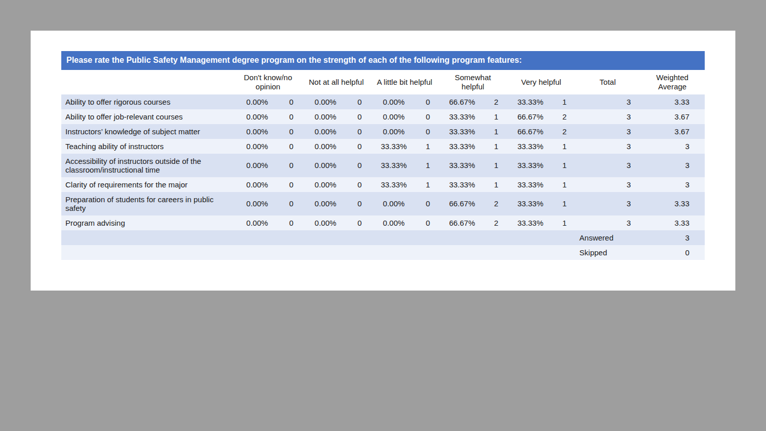Please rate the Public Safety Management degree program on the strength of each of the following program features:
| | Don't know/no opinion | Not at all helpful | A little bit helpful | Somewhat helpful | Very helpful | Total | Weighted Average |
| --- | --- | --- | --- | --- | --- | --- | --- |
| Ability to offer rigorous courses | 0.00% | 0 | 0.00% | 0 | 0.00% | 0 | 66.67% | 2 | 33.33% | 1 | 3 | 3.33 |
| Ability to offer job-relevant courses | 0.00% | 0 | 0.00% | 0 | 0.00% | 0 | 33.33% | 1 | 66.67% | 2 | 3 | 3.67 |
| Instructors’ knowledge of subject matter | 0.00% | 0 | 0.00% | 0 | 0.00% | 0 | 33.33% | 1 | 66.67% | 2 | 3 | 3.67 |
| Teaching ability of instructors | 0.00% | 0 | 0.00% | 0 | 33.33% | 1 | 33.33% | 1 | 33.33% | 1 | 3 | 3 |
| Accessibility of instructors outside of the classroom/instructional time | 0.00% | 0 | 0.00% | 0 | 33.33% | 1 | 33.33% | 1 | 33.33% | 1 | 3 | 3 |
| Clarity of requirements for the major | 0.00% | 0 | 0.00% | 0 | 33.33% | 1 | 33.33% | 1 | 33.33% | 1 | 3 | 3 |
| Preparation of students for careers in public safety | 0.00% | 0 | 0.00% | 0 | 0.00% | 0 | 66.67% | 2 | 33.33% | 1 | 3 | 3.33 |
| Program advising | 0.00% | 0 | 0.00% | 0 | 0.00% | 0 | 66.67% | 2 | 33.33% | 1 | 3 | 3.33 |
| | | | | | | | | | | | Answered | 3 |
| | | | | | | | | | | | Skipped | 0 |